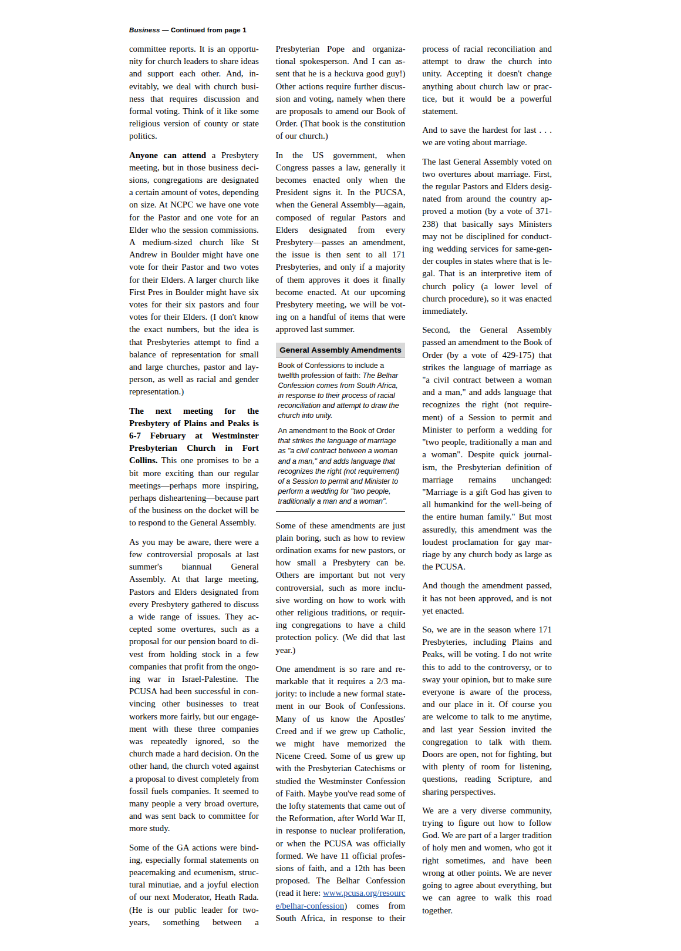Business — Continued from page 1
committee reports. It is an opportunity for church leaders to share ideas and support each other. And, inevitably, we deal with church business that requires discussion and formal voting. Think of it like some religious version of county or state politics.
Anyone can attend a Presbytery meeting, but in those business decisions, congregations are designated a certain amount of votes, depending on size. At NCPC we have one vote for the Pastor and one vote for an Elder who the session commissions. A medium-sized church like St Andrew in Boulder might have one vote for their Pastor and two votes for their Elders. A larger church like First Pres in Boulder might have six votes for their six pastors and four votes for their Elders. (I don't know the exact numbers, but the idea is that Presbyteries attempt to find a balance of representation for small and large churches, pastor and lay-person, as well as racial and gender representation.)
The next meeting for the Presbytery of Plains and Peaks is 6-7 February at Westminster Presbyterian Church in Fort Collins. This one promises to be a bit more exciting than our regular meetings—perhaps more inspiring, perhaps disheartening—because part of the business on the docket will be to respond to the General Assembly.
As you may be aware, there were a few controversial proposals at last summer's biannual General Assembly. At that large meeting, Pastors and Elders designated from every Presbytery gathered to discuss a wide range of issues. They accepted some overtures, such as a proposal for our pension board to divest from holding stock in a few companies that profit from the ongoing war in Israel-Palestine. The PCUSA had been successful in convincing other businesses to treat workers more fairly, but our engagement with these three companies was repeatedly ignored, so the church made a hard decision. On the other hand, the church voted against a proposal to divest completely from fossil fuels companies. It seemed to many people a very broad overture, and was sent back to committee for more study.
Some of the GA actions were binding, especially formal statements on peacemaking and ecumenism, structural minutiae, and a joyful election of our next Moderator, Heath Rada. (He is our public leader for two-years, something between a Presbyterian Pope and organizational spokesperson. And I can assent that he is a heckuva good guy!) Other actions require further discussion and voting, namely when there are proposals to amend our Book of Order. (That book is the constitution of our church.)
In the US government, when Congress passes a law, generally it becomes enacted only when the President signs it. In the PUCSA, when the General Assembly—again, composed of regular Pastors and Elders designated from every Presbytery—passes an amendment, the issue is then sent to all 171 Presbyteries, and only if a majority of them approves it does it finally become enacted. At our upcoming Presbytery meeting, we will be voting on a handful of items that were approved last summer.
General Assembly Amendments
Book of Confessions to include a twelfth profession of faith: The Belhar Confession comes from South Africa, in response to their process of racial reconciliation and attempt to draw the church into unity.
An amendment to the Book of Order that strikes the language of marriage as "a civil contract between a woman and a man," and adds language that recognizes the right (not requirement) of a Session to permit and Minister to perform a wedding for "two people, traditionally a man and a woman".
Some of these amendments are just plain boring, such as how to review ordination exams for new pastors, or how small a Presbytery can be. Others are important but not very controversial, such as more inclusive wording on how to work with other religious traditions, or requiring congregations to have a child protection policy. (We did that last year.)
One amendment is so rare and remarkable that it requires a 2/3 majority: to include a new formal statement in our Book of Confessions. Many of us know the Apostles' Creed and if we grew up Catholic, we might have memorized the Nicene Creed. Some of us grew up with the Presbyterian Catechisms or studied the Westminster Confession of Faith. Maybe you've read some of the lofty statements that came out of the Reformation, after World War II, in response to nuclear proliferation, or when the PCUSA was officially formed. We have 11 official professions of faith, and a 12th has been proposed. The Belhar Confession (read it here: www.pcusa.org/resource/belhar-confession) comes from South Africa, in response to their process of racial reconciliation and attempt to draw the church into unity. Accepting it doesn't change anything about church law or practice, but it would be a powerful statement.
And to save the hardest for last . . . we are voting about marriage.
The last General Assembly voted on two overtures about marriage. First, the regular Pastors and Elders designated from around the country approved a motion (by a vote of 371-238) that basically says Ministers may not be disciplined for conducting wedding services for same-gender couples in states where that is legal. That is an interpretive item of church policy (a lower level of church procedure), so it was enacted immediately.
Second, the General Assembly passed an amendment to the Book of Order (by a vote of 429-175) that strikes the language of marriage as "a civil contract between a woman and a man," and adds language that recognizes the right (not requirement) of a Session to permit and Minister to perform a wedding for "two people, traditionally a man and a woman". Despite quick journalism, the Presbyterian definition of marriage remains unchanged: "Marriage is a gift God has given to all humankind for the well-being of the entire human family." But most assuredly, this amendment was the loudest proclamation for gay marriage by any church body as large as the PCUSA.
And though the amendment passed, it has not been approved, and is not yet enacted.
So, we are in the season where 171 Presbyteries, including Plains and Peaks, will be voting. I do not write this to add to the controversy, or to sway your opinion, but to make sure everyone is aware of the process, and our place in it. Of course you are welcome to talk to me anytime, and last year Session invited the congregation to talk with them. Doors are open, not for fighting, but with plenty of room for listening, questions, reading Scripture, and sharing perspectives.
We are a very diverse community, trying to figure out how to follow God. We are part of a larger tradition of holy men and women, who got it right sometimes, and have been wrong at other points. We are never going to agree about everything, but we can agree to walk this road together.